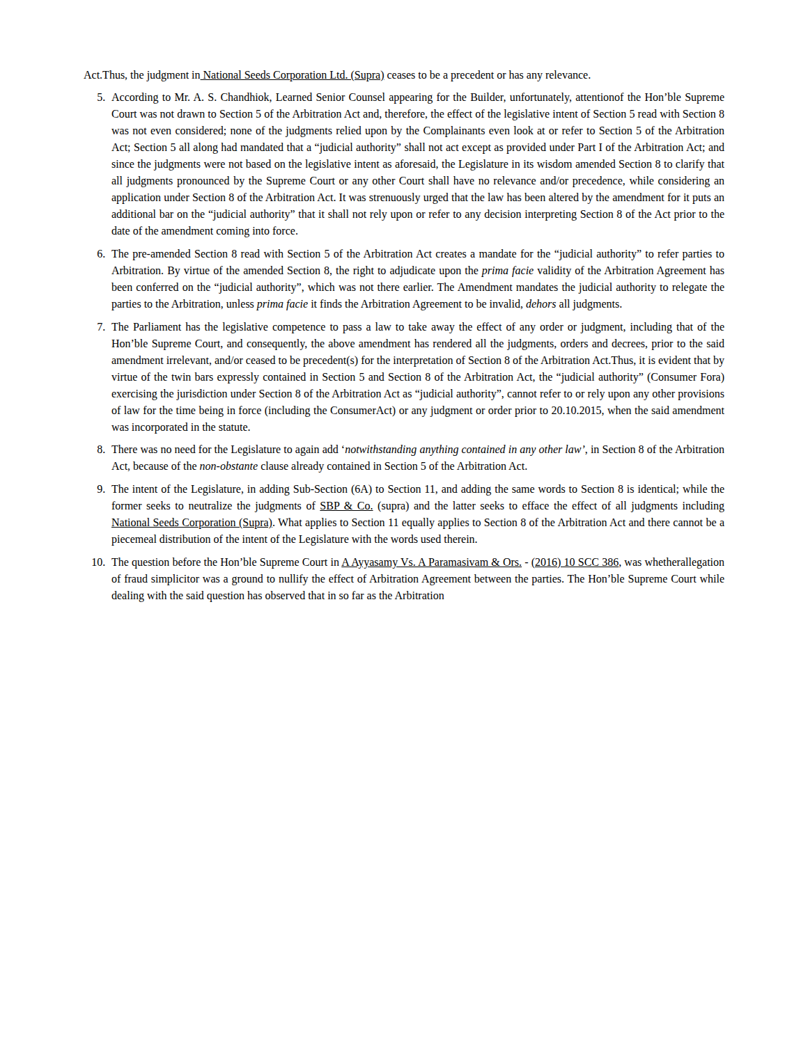Act.Thus, the judgment in National Seeds Corporation Ltd. (Supra) ceases to be a precedent or has any relevance.
According to Mr. A. S. Chandhiok, Learned Senior Counsel appearing for the Builder, unfortunately, attentionof the Hon’ble Supreme Court was not drawn to Section 5 of the Arbitration Act and, therefore, the effect of the legislative intent of Section 5 read with Section 8 was not even considered; none of the judgments relied upon by the Complainants even look at or refer to Section 5 of the Arbitration Act; Section 5 all along had mandated that a “judicial authority” shall not act except as provided under Part I of the Arbitration Act; and since the judgments were not based on the legislative intent as aforesaid, the Legislature in its wisdom amended Section 8 to clarify that all judgments pronounced by the Supreme Court or any other Court shall have no relevance and/or precedence, while considering an application under Section 8 of the Arbitration Act. It was strenuously urged that the law has been altered by the amendment for it puts an additional bar on the “judicial authority” that it shall not rely upon or refer to any decision interpreting Section 8 of the Act prior to the date of the amendment coming into force.
The pre-amended Section 8 read with Section 5 of the Arbitration Act creates a mandate for the “judicial authority” to refer parties to Arbitration. By virtue of the amended Section 8, the right to adjudicate upon the prima facie validity of the Arbitration Agreement has been conferred on the “judicial authority”, which was not there earlier. The Amendment mandates the judicial authority to relegate the parties to the Arbitration, unless prima facie it finds the Arbitration Agreement to be invalid, dehors all judgments.
The Parliament has the legislative competence to pass a law to take away the effect of any order or judgment, including that of the Hon’ble Supreme Court, and consequently, the above amendment has rendered all the judgments, orders and decrees, prior to the said amendment irrelevant, and/or ceased to be precedent(s) for the interpretation of Section 8 of the Arbitration Act.Thus, it is evident that by virtue of the twin bars expressly contained in Section 5 and Section 8 of the Arbitration Act, the “judicial authority” (Consumer Fora) exercising the jurisdiction under Section 8 of the Arbitration Act as “judicial authority”, cannot refer to or rely upon any other provisions of law for the time being in force (including the ConsumerAct) or any judgment or order prior to 20.10.2015, when the said amendment was incorporated in the statute.
There was no need for the Legislature to again add ‘notwithstanding anything contained in any other law’, in Section 8 of the Arbitration Act, because of the non-obstante clause already contained in Section 5 of the Arbitration Act.
The intent of the Legislature, in adding Sub-Section (6A) to Section 11, and adding the same words to Section 8 is identical; while the former seeks to neutralize the judgments of SBP & Co. (supra) and the latter seeks to efface the effect of all judgments including National Seeds Corporation (Supra). What applies to Section 11 equally applies to Section 8 of the Arbitration Act and there cannot be a piecemeal distribution of the intent of the Legislature with the words used therein.
The question before the Hon’ble Supreme Court in A Ayyasamy Vs. A Paramasivam & Ors. - (2016) 10 SCC 386, was whetherallegation of fraud simplicitor was a ground to nullify the effect of Arbitration Agreement between the parties. The Hon’ble Supreme Court while dealing with the said question has observed that in so far as the Arbitration